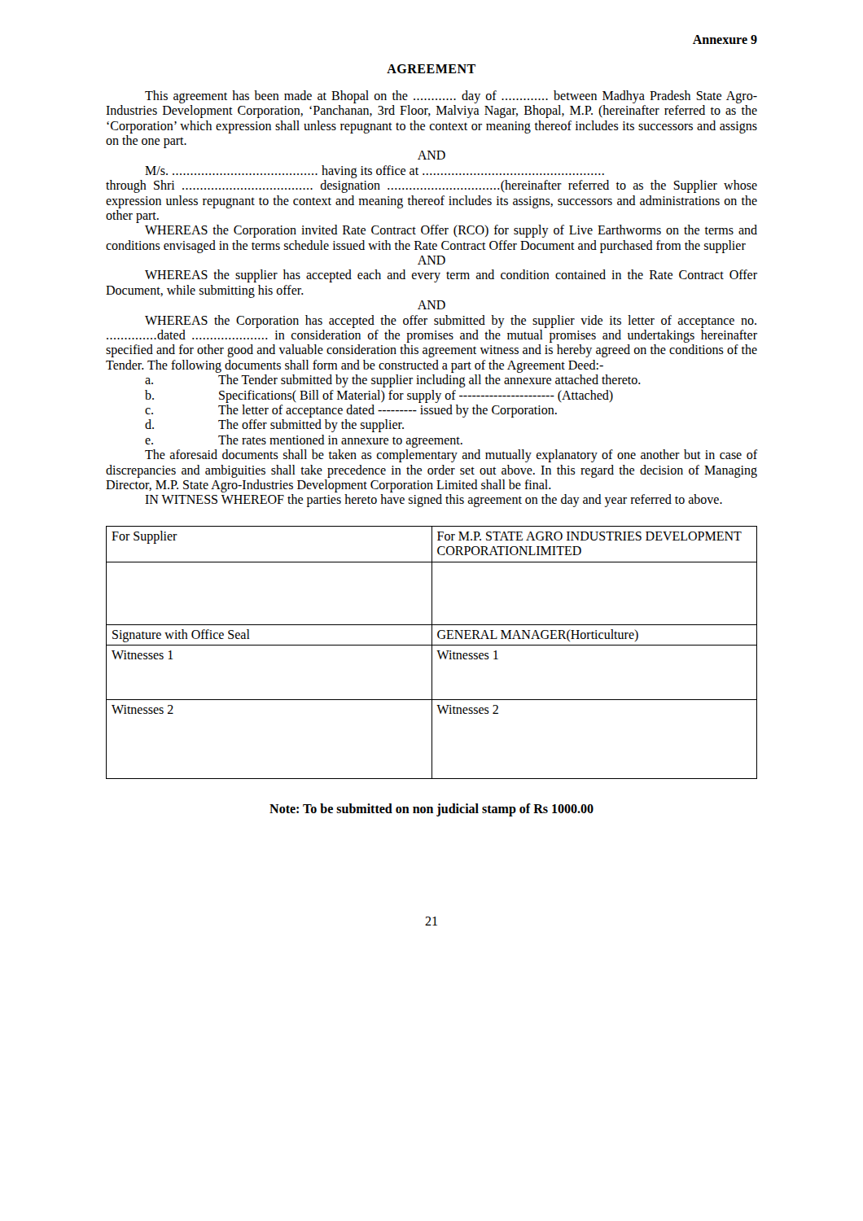Annexure 9
AGREEMENT
This agreement has been made at Bhopal on the ............ day of ............. between Madhya Pradesh State Agro-Industries Development Corporation, ‘Panchanan, 3rd Floor, Malviya Nagar, Bhopal, M.P. (hereinafter referred to as the ‘Corporation’ which expression shall unless repugnant to the context or meaning thereof includes its successors and assigns on the one part.
AND
M/s. ........................................ having its office at ..................................................
through Shri .................................... designation ...............................(hereinafter referred to as the Supplier whose expression unless repugnant to the context and meaning thereof includes its assigns, successors and administrations on the other part.
WHEREAS the Corporation invited Rate Contract Offer (RCO) for supply of Live Earthworms on the terms and conditions envisaged in the terms schedule issued with the Rate Contract Offer Document and purchased from the supplier
AND
WHEREAS the supplier has accepted each and every term and condition contained in the Rate Contract Offer Document, while submitting his offer.
AND
WHEREAS the Corporation has accepted the offer submitted by the supplier vide its letter of acceptance no. .............. dated ..................... in consideration of the promises and the mutual promises and undertakings hereinafter specified and for other good and valuable consideration this agreement witness and is hereby agreed on the conditions of the Tender. The following documents shall form and be constructed a part of the Agreement Deed:-
a. The Tender submitted by the supplier including all the annexure attached thereto.
b. Specifications( Bill of Material) for supply of ---------------------- (Attached)
c. The letter of acceptance dated --------- issued by the Corporation.
d. The offer submitted by the supplier.
e. The rates mentioned in annexure to agreement.
The aforesaid documents shall be taken as complementary and mutually explanatory of one another but in case of discrepancies and ambiguities shall take precedence in the order set out above. In this regard the decision of Managing Director, M.P. State Agro-Industries Development Corporation Limited shall be final.
IN WITNESS WHEREOF the parties hereto have signed this agreement on the day and year referred to above.
| For Supplier | For M.P. STATE AGRO INDUSTRIES DEVELOPMENT CORPORATIONLIMITED |
| Signature with Office Seal | GENERAL MANAGER(Horticulture) |
| Witnesses 1 | Witnesses 1 |
| Witnesses 2 | Witnesses 2 |
Note: To be submitted on non judicial stamp of Rs 1000.00
21